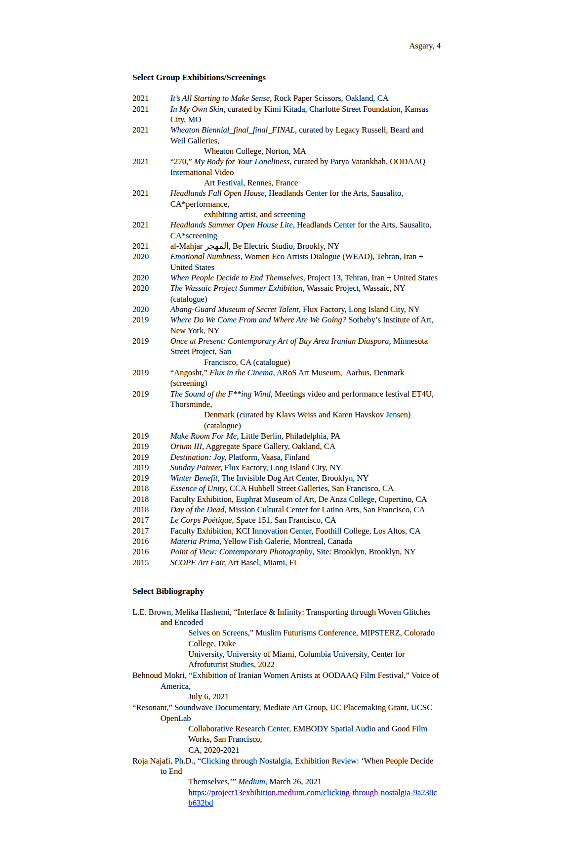Asgary, 4
Select Group Exhibitions/Screenings
| 2021 | It’s All Starting to Make Sense, Rock Paper Scissors, Oakland, CA |
| 2021 | In My Own Skin, curated by Kimi Kitada, Charlotte Street Foundation, Kansas City, MO |
| 2021 | Wheaton Biennial_final_final_FINAL, curated by Legacy Russell, Beard and Weil Galleries, Wheaton College, Norton, MA |
| 2021 | “270,” My Body for Your Loneliness , curated by Parya Vatankhah, OODAAQ International Video Art Festival, Rennes, France |
| 2021 | Headlands Fall Open House , Headlands Center for the Arts, Sausalito, CA*performance, exhibiting artist, and screening |
| 2021 | Headlands Summer Open House Lite , Headlands Center for the Arts, Sausalito, CA*screening |
| 2021 | al-Mahjar المهجر , Be Electric Studio, Brookly, NY |
| 2020 | Emotional Numbness, Women Eco Artists Dialogue (WEAD), Tehran, Iran + United States |
| 2020 | When People Decide to End Themselves, Project 13, Tehran, Iran + United States |
| 2020 | The Wassaic Project Summer Exhibition, Wassaic Project, Wassaic, NY (catalogue) |
| 2020 | Abang-Guard Museum of Secret Talent, Flux Factory, Long Island City, NY |
| 2019 | Where Do We Come From and Where Are We Going? Sotheby’s Institute of Art, New York, NY |
| 2019 | Once at Present: Contemporary Art of Bay Area Iranian Diaspora, Minnesota Street Project, San Francisco, CA (catalogue) |
| 2019 | “Angosht,” Flux in the Cinema , ARoS Art Museum, Aarhus, Denmark (screening) |
| 2019 | The Sound of the F**ing Wind , Meetings video and performance festival ET4U, Thorsminde, Denmark (curated by Klavs Weiss and Karen Havskov Jensen) (catalogue) |
| 2019 | Make Room For Me, Little Berlin, Philadelphia, PA |
| 2019 | Orium III, Aggregate Space Gallery, Oakland, CA |
| 2019 | Destination: Joy, Platform, Vaasa, Finland |
| 2019 | Sunday Painter, Flux Factory, Long Island City, NY |
| 2019 | Winter Benefit , The Invisible Dog Art Center, Brooklyn, NY |
| 2018 | Essence of Unity , CCA Hubbell Street Galleries, San Francisco, CA |
| 2018 | Faculty Exhibition, Euphrat Museum of Art, De Anza College, Cupertino, CA |
| 2018 | Day of the Dead , Mission Cultural Center for Latino Arts, San Francisco, CA |
| 2017 | Le Corps Poétique, Space 151, San Francisco, CA |
| 2017 | Faculty Exhibition , KCI Innovation Center, Foothill College, Los Altos, CA |
| 2016 | Materia Prima, Yellow Fish Galerie, Montreal, Canada |
| 2016 | Point of View: Contemporary Photography , Site: Brooklyn, Brooklyn, NY |
| 2015 | SCOPE Art Fair, Art Basel, Miami, FL |
Select Bibliography
L.E. Brown, Melika Hashemi, “Interface & Infinity: Transporting through Woven Glitches and Encoded Selves on Screens,” Muslim Futurisms Conference, MIPSTERZ, Colorado College, Duke University, University of Miami, Columbia University, Center for Afrofuturist Studies, 2022
Behnoud Mokri, “Exhibition of Iranian Women Artists at OODAAQ Film Festival,” Voice of America, July 6, 2021
“Resonant,” Soundwave Documentary, Mediate Art Group, UC Placemaking Grant, UCSC OpenLab Collaborative Research Center, EMBODY Spatial Audio and Good Film Works, San Francisco, CA, 2020-2021
Roja Najafi, Ph.D., “Clicking through Nostalgia, Exhibition Review: ‘When People Decide to End Themselves,’” Medium, March 26, 2021 https://project13exhibition.medium.com/clicking-through-nostalgia-9a238cb632bd